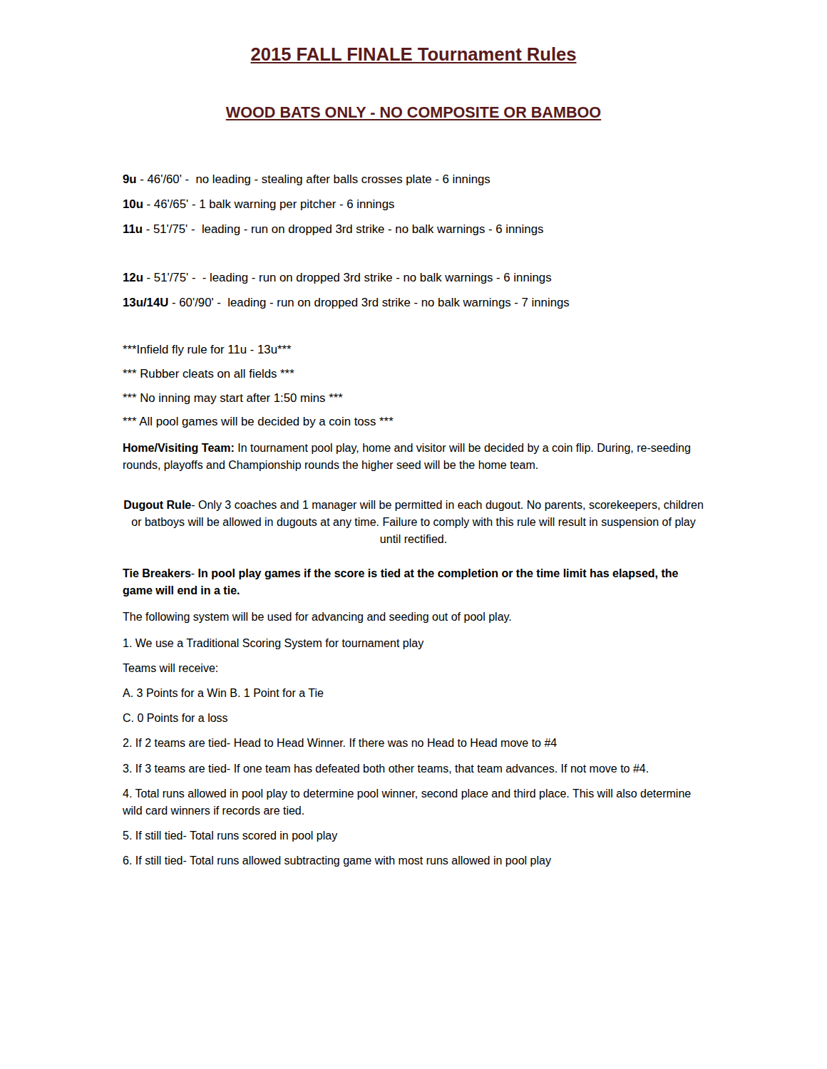2015 FALL FINALE Tournament Rules
WOOD BATS ONLY - NO COMPOSITE OR BAMBOO
9u - 46'/60' - no leading - stealing after balls crosses plate - 6 innings
10u - 46'/65' - 1 balk warning per pitcher - 6 innings
11u - 51'/75' - leading - run on dropped 3rd strike - no balk warnings - 6 innings
12u - 51'/75' - - leading - run on dropped 3rd strike - no balk warnings - 6 innings
13u/14U - 60'/90' - leading - run on dropped 3rd strike - no balk warnings - 7 innings
***Infield fly rule for 11u - 13u***
*** Rubber cleats on all fields ***
*** No inning may start after 1:50 mins ***
*** All pool games will be decided by a coin toss ***
Home/Visiting Team: In tournament pool play, home and visitor will be decided by a coin flip. During, re-seeding rounds, playoffs and Championship rounds the higher seed will be the home team.
Dugout Rule- Only 3 coaches and 1 manager will be permitted in each dugout. No parents, scorekeepers, children or batboys will be allowed in dugouts at any time. Failure to comply with this rule will result in suspension of play until rectified.
Tie Breakers- In pool play games if the score is tied at the completion or the time limit has elapsed, the game will end in a tie.
The following system will be used for advancing and seeding out of pool play.
1. We use a Traditional Scoring System for tournament play
Teams will receive:
A. 3 Points for a Win B. 1 Point for a Tie
C. 0 Points for a loss
2. If 2 teams are tied- Head to Head Winner. If there was no Head to Head move to #4
3. If 3 teams are tied- If one team has defeated both other teams, that team advances. If not move to #4.
4. Total runs allowed in pool play to determine pool winner, second place and third place. This will also determine wild card winners if records are tied.
5. If still tied- Total runs scored in pool play
6. If still tied- Total runs allowed subtracting game with most runs allowed in pool play